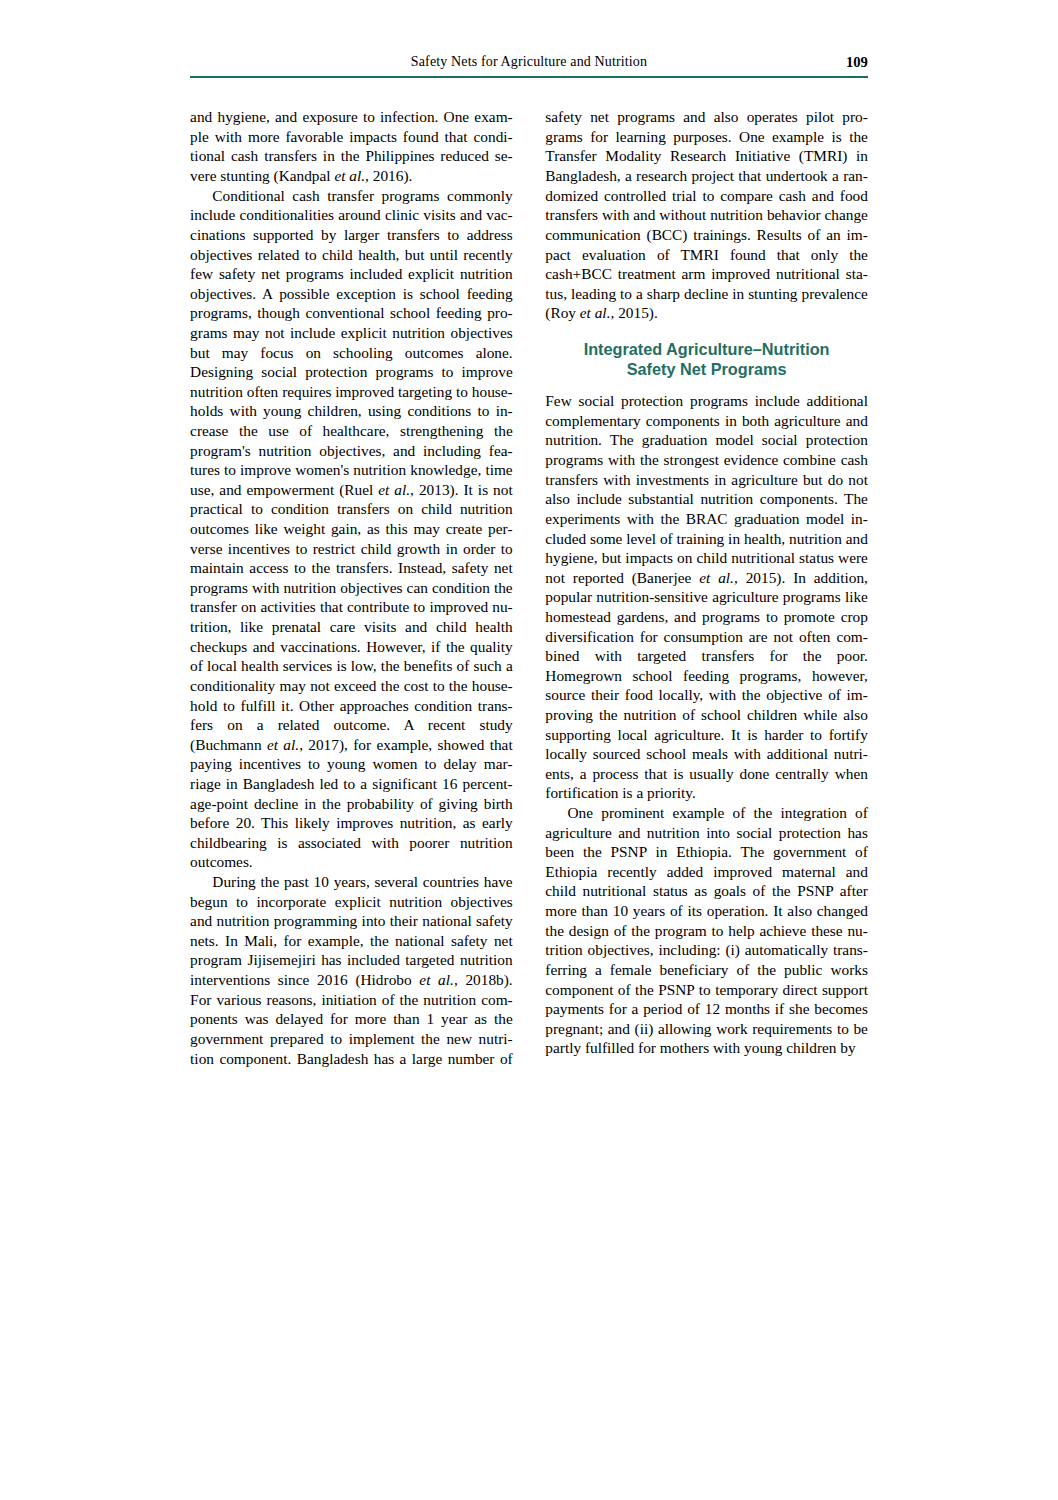Safety Nets for Agriculture and Nutrition 109
and hygiene, and exposure to infection. One example with more favorable impacts found that conditional cash transfers in the Philippines reduced severe stunting (Kandpal et al., 2016).
Conditional cash transfer programs commonly include conditionalities around clinic visits and vaccinations supported by larger transfers to address objectives related to child health, but until recently few safety net programs included explicit nutrition objectives. A possible exception is school feeding programs, though conventional school feeding programs may not include explicit nutrition objectives but may focus on schooling outcomes alone. Designing social protection programs to improve nutrition often requires improved targeting to households with young children, using conditions to increase the use of healthcare, strengthening the program's nutrition objectives, and including features to improve women's nutrition knowledge, time use, and empowerment (Ruel et al., 2013). It is not practical to condition transfers on child nutrition outcomes like weight gain, as this may create perverse incentives to restrict child growth in order to maintain access to the transfers. Instead, safety net programs with nutrition objectives can condition the transfer on activities that contribute to improved nutrition, like prenatal care visits and child health checkups and vaccinations. However, if the quality of local health services is low, the benefits of such a conditionality may not exceed the cost to the household to fulfill it. Other approaches condition transfers on a related outcome. A recent study (Buchmann et al., 2017), for example, showed that paying incentives to young women to delay marriage in Bangladesh led to a significant 16 percentage-point decline in the probability of giving birth before 20. This likely improves nutrition, as early childbearing is associated with poorer nutrition outcomes.
During the past 10 years, several countries have begun to incorporate explicit nutrition objectives and nutrition programming into their national safety nets. In Mali, for example, the national safety net program Jijisemejiri has included targeted nutrition interventions since 2016 (Hidrobo et al., 2018b). For various reasons, initiation of the nutrition components was delayed for more than 1 year as the government prepared to implement the new nutrition component. Bangladesh has a large number of safety net programs and also operates pilot programs for learning purposes. One example is the Transfer Modality Research Initiative (TMRI) in Bangladesh, a research project that undertook a randomized controlled trial to compare cash and food transfers with and without nutrition behavior change communication (BCC) trainings. Results of an impact evaluation of TMRI found that only the cash+BCC treatment arm improved nutritional status, leading to a sharp decline in stunting prevalence (Roy et al., 2015).
Integrated Agriculture–Nutrition
Safety Net Programs
Few social protection programs include additional complementary components in both agriculture and nutrition. The graduation model social protection programs with the strongest evidence combine cash transfers with investments in agriculture but do not also include substantial nutrition components. The experiments with the BRAC graduation model included some level of training in health, nutrition and hygiene, but impacts on child nutritional status were not reported (Banerjee et al., 2015). In addition, popular nutrition-sensitive agriculture programs like homestead gardens, and programs to promote crop diversification for consumption are not often combined with targeted transfers for the poor. Homegrown school feeding programs, however, source their food locally, with the objective of improving the nutrition of school children while also supporting local agriculture. It is harder to fortify locally sourced school meals with additional nutrients, a process that is usually done centrally when fortification is a priority.
One prominent example of the integration of agriculture and nutrition into social protection has been the PSNP in Ethiopia. The government of Ethiopia recently added improved maternal and child nutritional status as goals of the PSNP after more than 10 years of its operation. It also changed the design of the program to help achieve these nutrition objectives, including: (i) automatically transferring a female beneficiary of the public works component of the PSNP to temporary direct support payments for a period of 12 months if she becomes pregnant; and (ii) allowing work requirements to be partly fulfilled for mothers with young children by